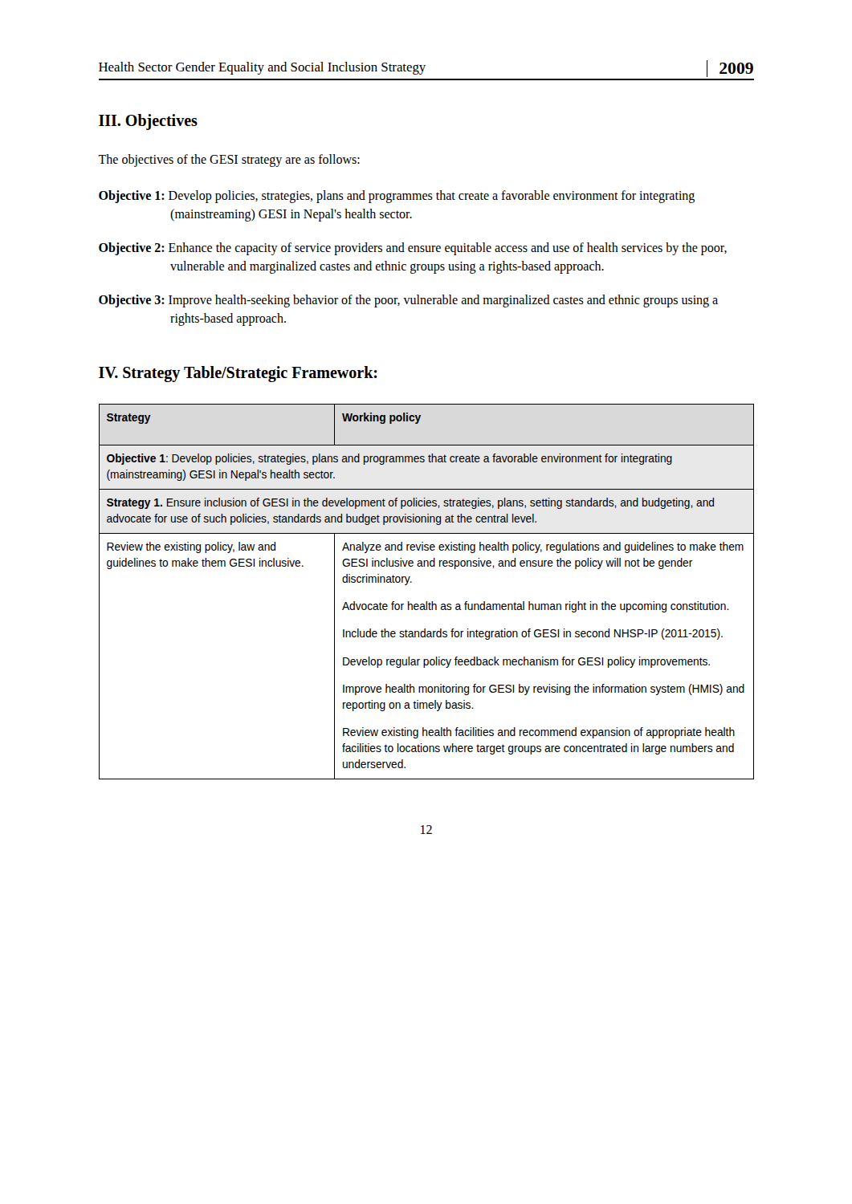Health Sector Gender Equality and Social Inclusion Strategy
2009
III. Objectives
The objectives of the GESI strategy are as follows:
Objective 1: Develop policies, strategies, plans and programmes that create a favorable environment for integrating (mainstreaming) GESI in Nepal's health sector.
Objective 2: Enhance the capacity of service providers and ensure equitable access and use of health services by the poor, vulnerable and marginalized castes and ethnic groups using a rights-based approach.
Objective 3: Improve health-seeking behavior of the poor, vulnerable and marginalized castes and ethnic groups using a rights-based approach.
IV. Strategy Table/Strategic Framework:
| Strategy | Working policy |
| --- | --- |
| Objective 1 : Develop policies, strategies, plans and programmes that create a favorable environment for integrating (mainstreaming) GESI in Nepal's health sector. |
| Strategy 1. Ensure inclusion of GESI in the development of policies, strategies, plans, setting standards, and budgeting, and advocate for use of such policies, standards and budget provisioning at the central level. |
| Review the existing policy, law and guidelines to make them GESI inclusive. | Analyze and revise existing health policy, regulations and guidelines to make them GESI inclusive and responsive, and ensure the policy will not be gender discriminatory. Advocate for health as a fundamental human right in the upcoming constitution. Include the standards for integration of GESI in second NHSP-IP (2011-2015). Develop regular policy feedback mechanism for GESI policy improvements. Improve health monitoring for GESI by revising the information system (HMIS) and reporting on a timely basis. Review existing health facilities and recommend expansion of appropriate health facilities to locations where target groups are concentrated in large numbers and underserved. |
12